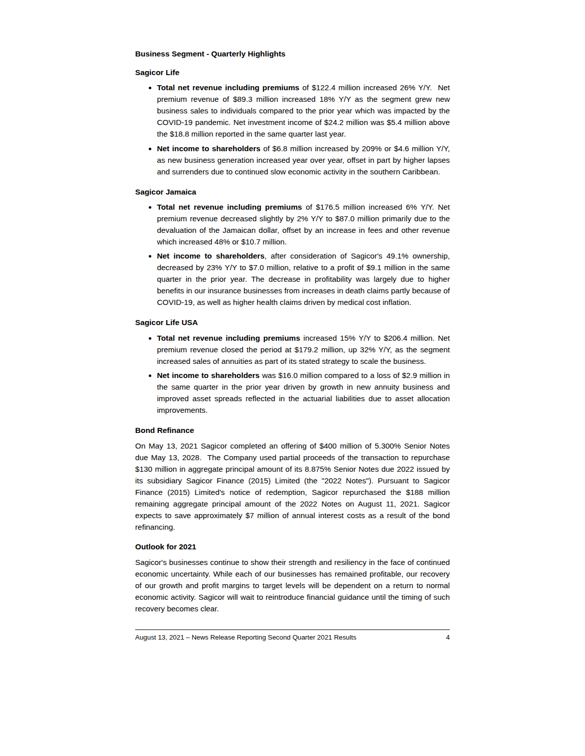Business Segment - Quarterly Highlights
Sagicor Life
Total net revenue including premiums of $122.4 million increased 26% Y/Y. Net premium revenue of $89.3 million increased 18% Y/Y as the segment grew new business sales to individuals compared to the prior year which was impacted by the COVID-19 pandemic. Net investment income of $24.2 million was $5.4 million above the $18.8 million reported in the same quarter last year.
Net income to shareholders of $6.8 million increased by 209% or $4.6 million Y/Y, as new business generation increased year over year, offset in part by higher lapses and surrenders due to continued slow economic activity in the southern Caribbean.
Sagicor Jamaica
Total net revenue including premiums of $176.5 million increased 6% Y/Y. Net premium revenue decreased slightly by 2% Y/Y to $87.0 million primarily due to the devaluation of the Jamaican dollar, offset by an increase in fees and other revenue which increased 48% or $10.7 million.
Net income to shareholders, after consideration of Sagicor's 49.1% ownership, decreased by 23% Y/Y to $7.0 million, relative to a profit of $9.1 million in the same quarter in the prior year. The decrease in profitability was largely due to higher benefits in our insurance businesses from increases in death claims partly because of COVID-19, as well as higher health claims driven by medical cost inflation.
Sagicor Life USA
Total net revenue including premiums increased 15% Y/Y to $206.4 million. Net premium revenue closed the period at $179.2 million, up 32% Y/Y, as the segment increased sales of annuities as part of its stated strategy to scale the business.
Net income to shareholders was $16.0 million compared to a loss of $2.9 million in the same quarter in the prior year driven by growth in new annuity business and improved asset spreads reflected in the actuarial liabilities due to asset allocation improvements.
Bond Refinance
On May 13, 2021 Sagicor completed an offering of $400 million of 5.300% Senior Notes due May 13, 2028. The Company used partial proceeds of the transaction to repurchase $130 million in aggregate principal amount of its 8.875% Senior Notes due 2022 issued by its subsidiary Sagicor Finance (2015) Limited (the "2022 Notes"). Pursuant to Sagicor Finance (2015) Limited's notice of redemption, Sagicor repurchased the $188 million remaining aggregate principal amount of the 2022 Notes on August 11, 2021. Sagicor expects to save approximately $7 million of annual interest costs as a result of the bond refinancing.
Outlook for 2021
Sagicor's businesses continue to show their strength and resiliency in the face of continued economic uncertainty. While each of our businesses has remained profitable, our recovery of our growth and profit margins to target levels will be dependent on a return to normal economic activity. Sagicor will wait to reintroduce financial guidance until the timing of such recovery becomes clear.
August 13, 2021 – News Release Reporting Second Quarter 2021 Results 4